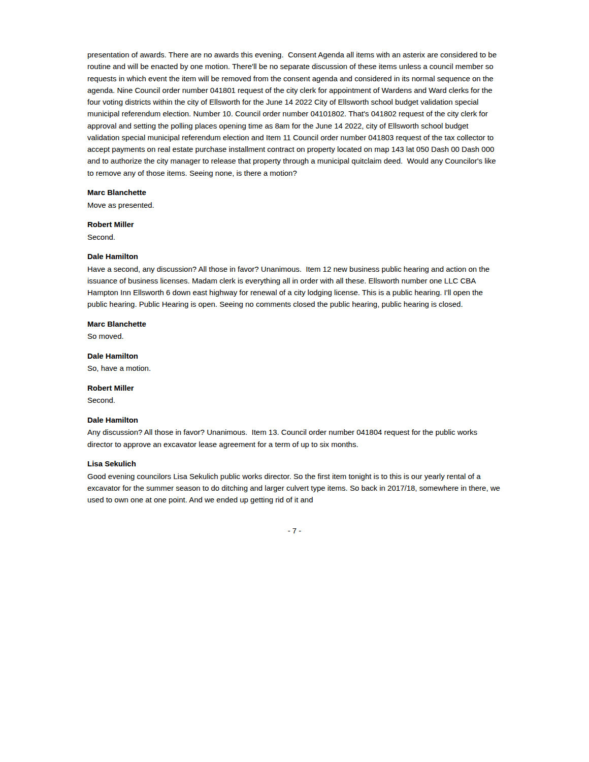presentation of awards. There are no awards this evening. Consent Agenda all items with an asterix are considered to be routine and will be enacted by one motion. There'll be no separate discussion of these items unless a council member so requests in which event the item will be removed from the consent agenda and considered in its normal sequence on the agenda. Nine Council order number 041801 request of the city clerk for appointment of Wardens and Ward clerks for the four voting districts within the city of Ellsworth for the June 14 2022 City of Ellsworth school budget validation special municipal referendum election. Number 10. Council order number 04101802. That's 041802 request of the city clerk for approval and setting the polling places opening time as 8am for the June 14 2022, city of Ellsworth school budget validation special municipal referendum election and Item 11 Council order number 041803 request of the tax collector to accept payments on real estate purchase installment contract on property located on map 143 lat 050 Dash 00 Dash 000 and to authorize the city manager to release that property through a municipal quitclaim deed. Would any Councilor's like to remove any of those items. Seeing none, is there a motion?
Marc Blanchette
Move as presented.
Robert Miller
Second.
Dale Hamilton
Have a second, any discussion? All those in favor? Unanimous. Item 12 new business public hearing and action on the issuance of business licenses. Madam clerk is everything all in order with all these. Ellsworth number one LLC CBA Hampton Inn Ellsworth 6 down east highway for renewal of a city lodging license. This is a public hearing. I'll open the public hearing. Public Hearing is open. Seeing no comments closed the public hearing, public hearing is closed.
Marc Blanchette
So moved.
Dale Hamilton
So, have a motion.
Robert Miller
Second.
Dale Hamilton
Any discussion? All those in favor? Unanimous. Item 13. Council order number 041804 request for the public works director to approve an excavator lease agreement for a term of up to six months.
Lisa Sekulich
Good evening councilors Lisa Sekulich public works director. So the first item tonight is to this is our yearly rental of a excavator for the summer season to do ditching and larger culvert type items. So back in 2017/18, somewhere in there, we used to own one at one point. And we ended up getting rid of it and
- 7 -